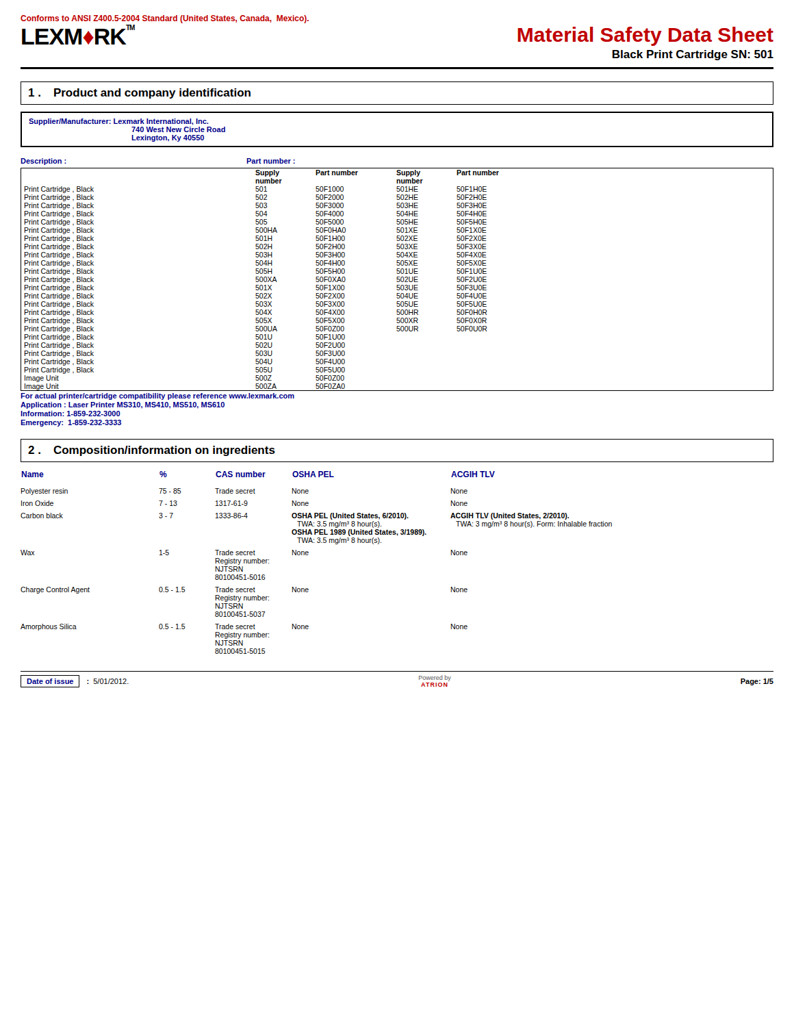Conforms to ANSI Z400.5-2004 Standard (United States, Canada, Mexico).
LEXM♦RKTM
Material Safety Data Sheet
Black Print Cartridge SN: 501
1 . Product and company identification
Supplier/Manufacturer: Lexmark International, Inc.
740 West New Circle Road
Lexington, Ky 40550
Description :
Part number :
| | Supply number | Part number | Supply number | Part number |
| --- | --- | --- | --- | --- |
| Print Cartridge , Black | 501 | 50F1000 | 501HE | 50F1H0E |
| Print Cartridge , Black | 502 | 50F2000 | 502HE | 50F2H0E |
| Print Cartridge , Black | 503 | 50F3000 | 503HE | 50F3H0E |
| Print Cartridge , Black | 504 | 50F4000 | 504HE | 50F4H0E |
| Print Cartridge , Black | 505 | 50F5000 | 505HE | 50F5H0E |
| Print Cartridge , Black | 500HA | 50F0HA0 | 501XE | 50F1X0E |
| Print Cartridge , Black | 501H | 50F1H00 | 502XE | 50F2X0E |
| Print Cartridge , Black | 502H | 50F2H00 | 503XE | 50F3X0E |
| Print Cartridge , Black | 503H | 50F3H00 | 504XE | 50F4X0E |
| Print Cartridge , Black | 504H | 50F4H00 | 505XE | 50F5X0E |
| Print Cartridge , Black | 505H | 50F5H00 | 501UE | 50F1U0E |
| Print Cartridge , Black | 500XA | 50F0XA0 | 502UE | 50F2U0E |
| Print Cartridge , Black | 501X | 50F1X00 | 503UE | 50F3U0E |
| Print Cartridge , Black | 502X | 50F2X00 | 504UE | 50F4U0E |
| Print Cartridge , Black | 503X | 50F3X00 | 505UE | 50F5U0E |
| Print Cartridge , Black | 504X | 50F4X00 | 500HR | 50F0H0R |
| Print Cartridge , Black | 505X | 50F5X00 | 500XR | 50F0X0R |
| Print Cartridge , Black | 500UA | 50F0Z00 | 500UR | 50F0U0R |
| Print Cartridge , Black | 501U | 50F1U00 | | |
| Print Cartridge , Black | 502U | 50F2U00 | | |
| Print Cartridge , Black | 503U | 50F3U00 | | |
| Print Cartridge , Black | 504U | 50F4U00 | | |
| Print Cartridge , Black | 505U | 50F5U00 | | |
| Image Unit | 500Z | 50F0Z00 | | |
| Image Unit | 500ZA | 50F0ZA0 | | |
For actual printer/cartridge compatibility please reference www.lexmark.com
Application : Laser Printer MS310, MS410, MS510, MS610
Information: 1-859-232-3000
Emergency: 1-859-232-3333
2 . Composition/information on ingredients
| Name | % | CAS number | OSHA PEL | ACGIH TLV |
| --- | --- | --- | --- | --- |
| Polyester resin | 75 - 85 | Trade secret | None | None |
| Iron Oxide | 7 - 13 | 1317-61-9 | None | None |
| Carbon black | 3 - 7 | 1333-86-4 | OSHA PEL (United States, 6/2010). TWA: 3.5 mg/m³ 8 hour(s). OSHA PEL 1989 (United States, 3/1989). TWA: 3.5 mg/m³ 8 hour(s). | ACGIH TLV (United States, 2/2010). TWA: 3 mg/m³ 8 hour(s). Form: Inhalable fraction |
| Wax | 1-5 | Trade secret Registry number: NJTSRN 80100451-5016 | None | None |
| Charge Control Agent | 0.5 - 1.5 | Trade secret Registry number: NJTSRN 80100451-5037 | None | None |
| Amorphous Silica | 0.5 - 1.5 | Trade secret Registry number: NJTSRN 80100451-5015 | None | None |
Date of issue : 5/01/2012.
Powered by
ATRION
Page: 1/5